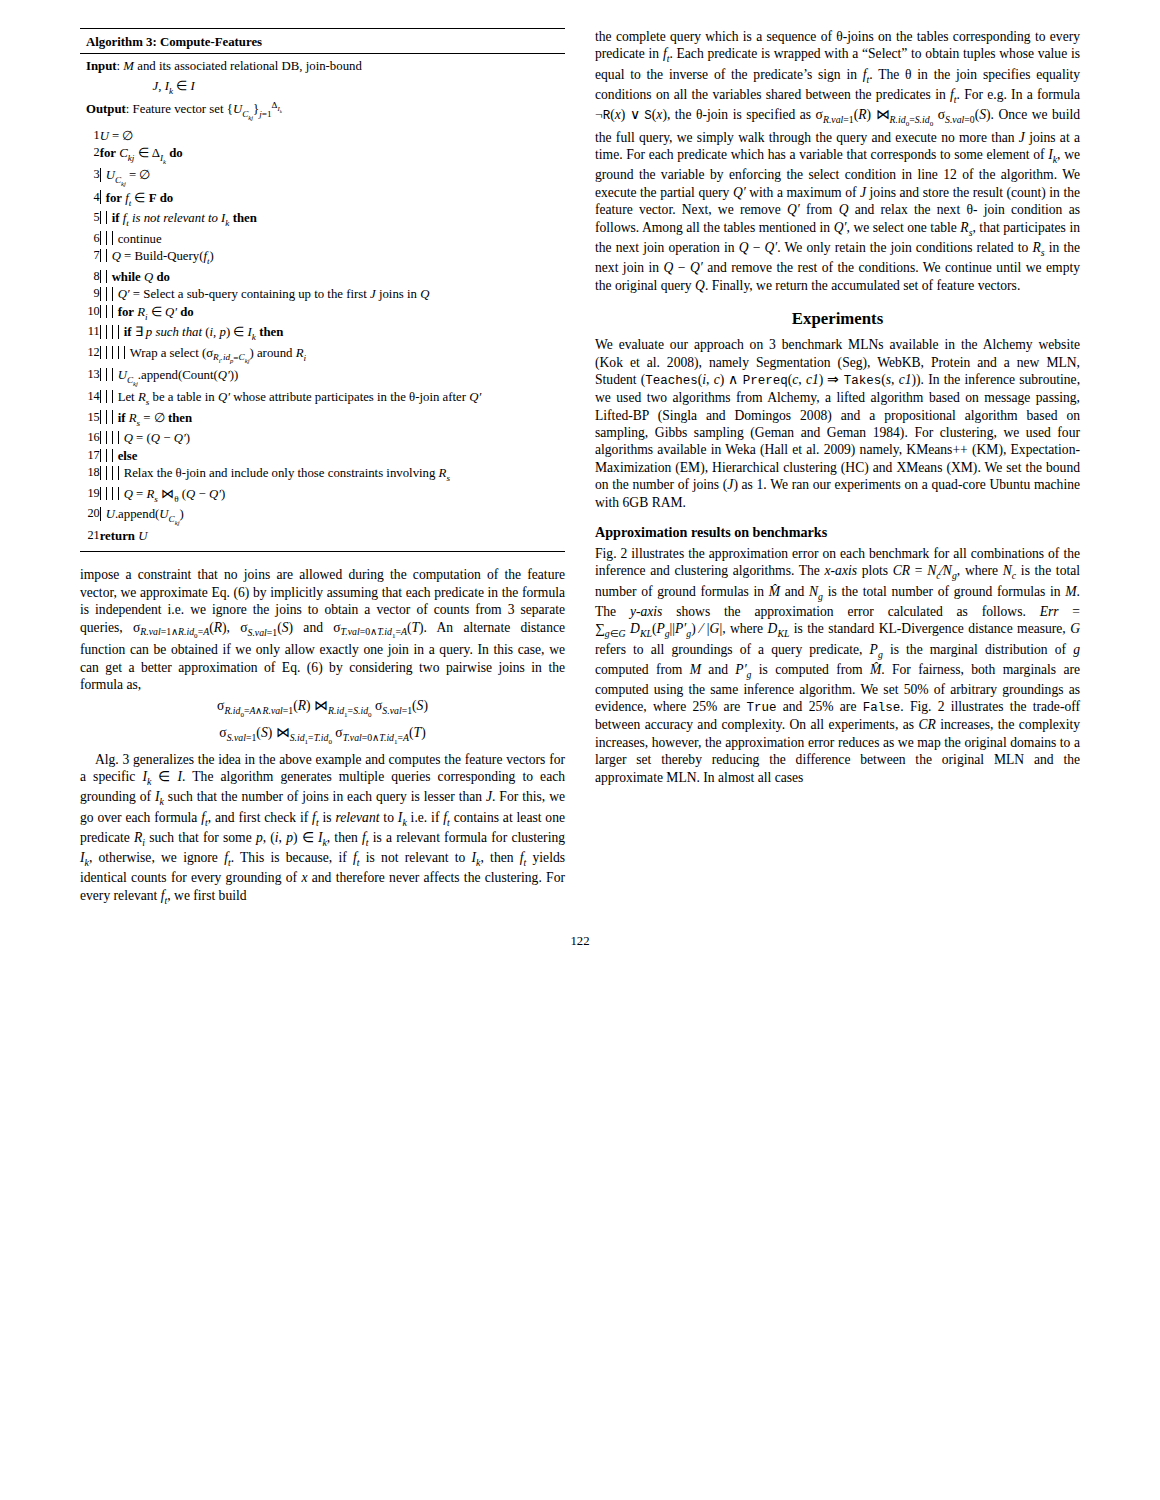Algorithm 3: Compute-Features
Input: M and its associated relational DB, join-bound
J, Ik ∈ I
Output: Feature vector set {UCkj}j=1ΔIk
| 1 | U = ∅ |
| 2 | for C kj ∈ Δ I k do |
| 3 | U C kj = ∅ |
| 4 | for f t ∈ F do |
| 5 | if f t is not relevant to I k then |
| 6 | continue |
| 7 | Q = Build-Query( f t ) |
| 8 | while Q do |
| 9 | Q′ = Select a sub-query containing up to the first J joins in Q |
| 10 | for R i ∈ Q′ do |
| 11 | if ∃ p such that ( i , p ) ∈ I k then |
| 12 | Wrap a select (σ R i .id p = C kj ) around R i |
| 13 | U C kj .append(Count( Q′ )) |
| 14 | Let R s be a table in Q′ whose attribute participates in the θ-join after Q′ |
| 15 | if R s = ∅ then |
| 16 | Q = ( Q − Q′ ) |
| 17 | else |
| 18 | Relax the θ-join and include only those constraints involving R s |
| 19 | Q = R s ⋈ θ ( Q − Q′ ) |
| 20 | U .append( U C kj ) |
| 21 | return U |
impose a constraint that no joins are allowed during the computation of the feature vector, we approximate Eq. (6) by implicitly assuming that each predicate in the formula is independent i.e. we ignore the joins to obtain a vector of counts from 3 separate queries, σR.val=1∧R.id0=A(R), σS.val=1(S) and σT.val=0∧T.id1=A(T). An alternate distance function can be obtained if we only allow exactly one join in a query. In this case, we can get a better approximation of Eq. (6) by considering two pairwise joins in the formula as,
σR.id0=A∧R.val=1(R) ⋈R.id1=S.id0 σS.val=1(S)
σS.val=1(S) ⋈S.id1=T.id0 σT.val=0∧T.id1=A(T)
Alg. 3 generalizes the idea in the above example and computes the feature vectors for a specific Ik ∈ I. The algorithm generates multiple queries corresponding to each grounding of Ik such that the number of joins in each query is lesser than J. For this, we go over each formula ft, and first check if ft is relevant to Ik i.e. if ft contains at least one predicate Ri such that for some p, (i, p) ∈ Ik, then ft is a relevant formula for clustering Ik, otherwise, we ignore ft. This is because, if ft is not relevant to Ik, then ft yields identical counts for every grounding of x and therefore never affects the clustering. For every relevant ft, we first build
the complete query which is a sequence of θ-joins on the tables corresponding to every predicate in ft. Each predicate is wrapped with a “Select” to obtain tuples whose value is equal to the inverse of the predicate’s sign in ft. The θ in the join specifies equality conditions on all the variables shared between the predicates in ft. For e.g. In a formula ¬R(x) ∨ S(x), the θ-join is specified as σR.val=1(R) ⋈R.id0=S.id0 σS.val=0(S). Once we build the full query, we simply walk through the query and execute no more than J joins at a time. For each predicate which has a variable that corresponds to some element of Ik, we ground the variable by enforcing the select condition in line 12 of the algorithm. We execute the partial query Q′ with a maximum of J joins and store the result (count) in the feature vector. Next, we remove Q′ from Q and relax the next θ- join condition as follows. Among all the tables mentioned in Q′, we select one table Rs, that participates in the next join operation in Q − Q′. We only retain the join conditions related to Rs in the next join in Q − Q′ and remove the rest of the conditions. We continue until we empty the original query Q. Finally, we return the accumulated set of feature vectors.
Experiments
We evaluate our approach on 3 benchmark MLNs available in the Alchemy website (Kok et al. 2008), namely Segmentation (Seg), WebKB, Protein and a new MLN, Student (Teaches(i, c) ∧ Prereq(c, c1) ⇒ Takes(s, c1)). In the inference subroutine, we used two algorithms from Alchemy, a lifted algorithm based on message passing, Lifted-BP (Singla and Domingos 2008) and a propositional algorithm based on sampling, Gibbs sampling (Geman and Geman 1984). For clustering, we used four algorithms available in Weka (Hall et al. 2009) namely, KMeans++ (KM), Expectation-Maximization (EM), Hierarchical clustering (HC) and XMeans (XM). We set the bound on the number of joins (J) as 1. We ran our experiments on a quad-core Ubuntu machine with 6GB RAM.
Approximation results on benchmarks
Fig. 2 illustrates the approximation error on each benchmark for all combinations of the inference and clustering algorithms. The x-axis plots CR = Nc⁄Ng, where Nc is the total number of ground formulas in M̂ and Ng is the total number of ground formulas in M. The y-axis shows the approximation error calculated as follows. Err = ∑g∈G DKL(Pg||P′g) ⁄ |G|, where DKL is the standard KL-Divergence distance measure, G refers to all groundings of a query predicate, Pg is the marginal distribution of g computed from M and P′g is computed from M̂. For fairness, both marginals are computed using the same inference algorithm. We set 50% of arbitrary groundings as evidence, where 25% are True and 25% are False. Fig. 2 illustrates the trade-off between accuracy and complexity. On all experiments, as CR increases, the complexity increases, however, the approximation error reduces as we map the original domains to a larger set thereby reducing the difference between the original MLN and the approximate MLN. In almost all cases
122